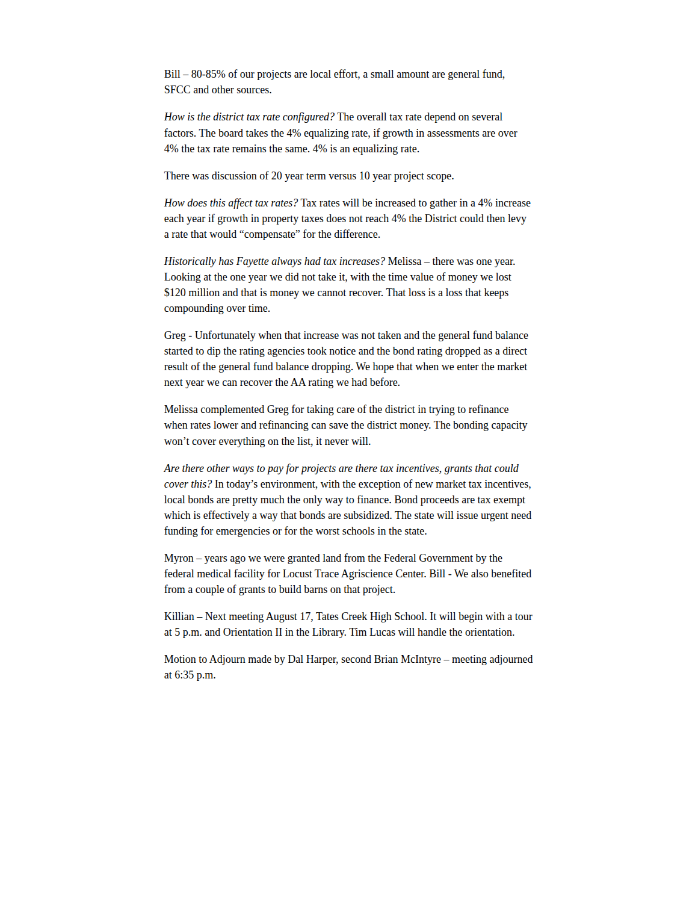Bill – 80-85% of our projects are local effort, a small amount are general fund, SFCC and other sources.
How is the district tax rate configured? The overall tax rate depend on several factors. The board takes the 4% equalizing rate, if growth in assessments are over 4% the tax rate remains the same. 4% is an equalizing rate.
There was discussion of 20 year term versus 10 year project scope.
How does this affect tax rates? Tax rates will be increased to gather in a 4% increase each year if growth in property taxes does not reach 4% the District could then levy a rate that would “compensate” for the difference.
Historically has Fayette always had tax increases? Melissa – there was one year. Looking at the one year we did not take it, with the time value of money we lost $120 million and that is money we cannot recover. That loss is a loss that keeps compounding over time.
Greg - Unfortunately when that increase was not taken and the general fund balance started to dip the rating agencies took notice and the bond rating dropped as a direct result of the general fund balance dropping. We hope that when we enter the market next year we can recover the AA rating we had before.
Melissa complemented Greg for taking care of the district in trying to refinance when rates lower and refinancing can save the district money. The bonding capacity won’t cover everything on the list, it never will.
Are there other ways to pay for projects are there tax incentives, grants that could cover this? In today’s environment, with the exception of new market tax incentives, local bonds are pretty much the only way to finance. Bond proceeds are tax exempt which is effectively a way that bonds are subsidized. The state will issue urgent need funding for emergencies or for the worst schools in the state.
Myron – years ago we were granted land from the Federal Government by the federal medical facility for Locust Trace Agriscience Center. Bill - We also benefited from a couple of grants to build barns on that project.
Killian – Next meeting August 17, Tates Creek High School. It will begin with a tour at 5 p.m. and Orientation II in the Library. Tim Lucas will handle the orientation.
Motion to Adjourn made by Dal Harper, second Brian McIntyre – meeting adjourned at 6:35 p.m.